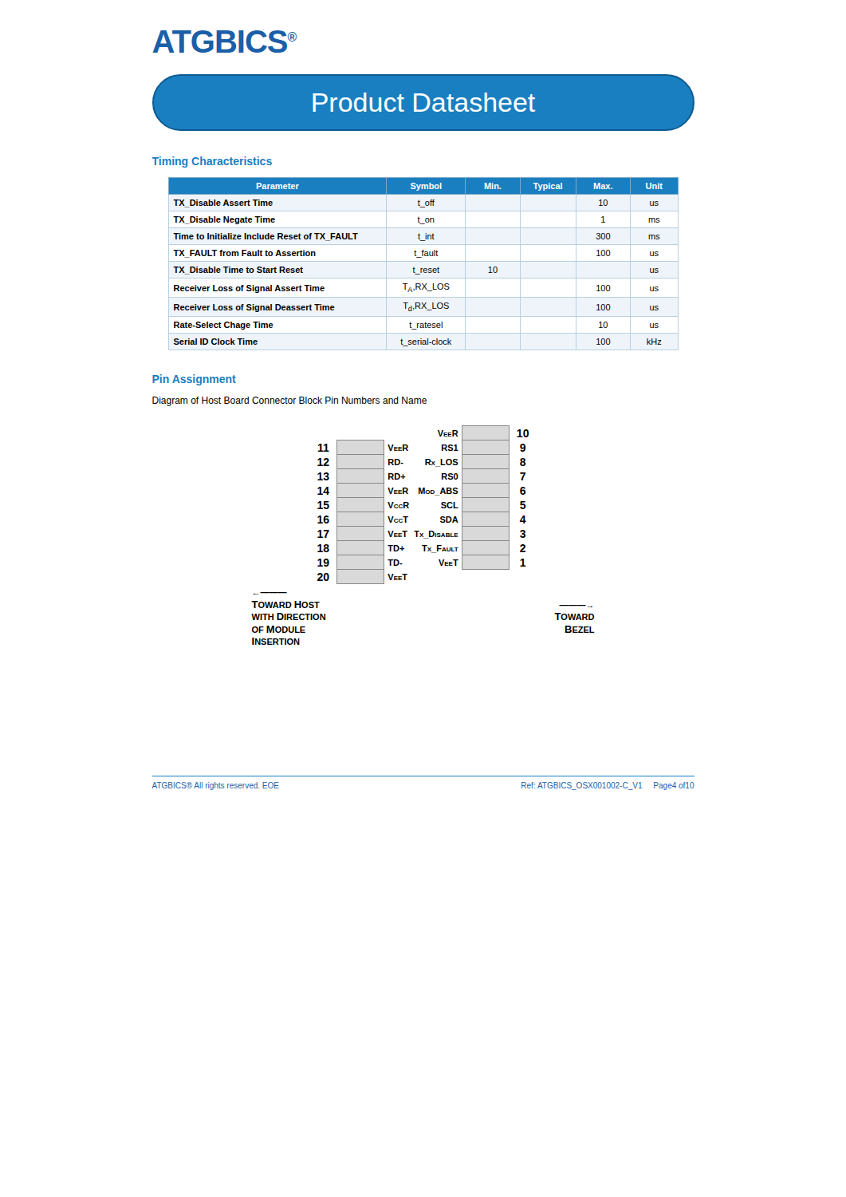ATGBICS®
Product Datasheet
Timing Characteristics
| Parameter | Symbol | Min. | Typical | Max. | Unit |
| --- | --- | --- | --- | --- | --- |
| TX_Disable Assert Time | t_off | | | 10 | us |
| TX_Disable Negate Time | t_on | | | 1 | ms |
| Time to Initialize Include Reset of TX_FAULT | t_int | | | 300 | ms |
| TX_FAULT from Fault to Assertion | t_fault | | | 100 | us |
| TX_Disable Time to Start Reset | t_reset | 10 | | | us |
| Receiver Loss of Signal Assert Time | T A ,RX_LOS | | | 100 | us |
| Receiver Loss of Signal Deassert Time | T d ,RX_LOS | | | 100 | us |
| Rate-Select Chage Time | t_ratesel | | | 10 | us |
| Serial ID Clock Time | t_serial-clock | | | 100 | kHz |
Pin Assignment
Diagram of Host Board Connector Block Pin Numbers and Name
| | | | VeeR | | 10 |
| 11 | | VeeR | RS1 | | 9 |
| 12 | | RD- | Rx_LOS | | 8 |
| 13 | | RD+ | RS0 | | 7 |
| 14 | | VeeR | Mod_ABS | | 6 |
| 15 | | VccR | SCL | | 5 |
| 16 | | VccT | SDA | | 4 |
| 17 | | VeeT | Tx_Disable | | 3 |
| 18 | | TD+ | Tx_Fault | | 2 |
| 19 | | TD- | VeeT | | 1 |
| 20 | | VeeT | | | |
←———
TOWARD HOST
WITH DIRECTION
OF MODULE
INSERTION
———→
TOWARD
BEZEL
ATGBICS® All rights reserved. EOE Ref: ATGBICS_OSX001002-C_V1 Page4 of10